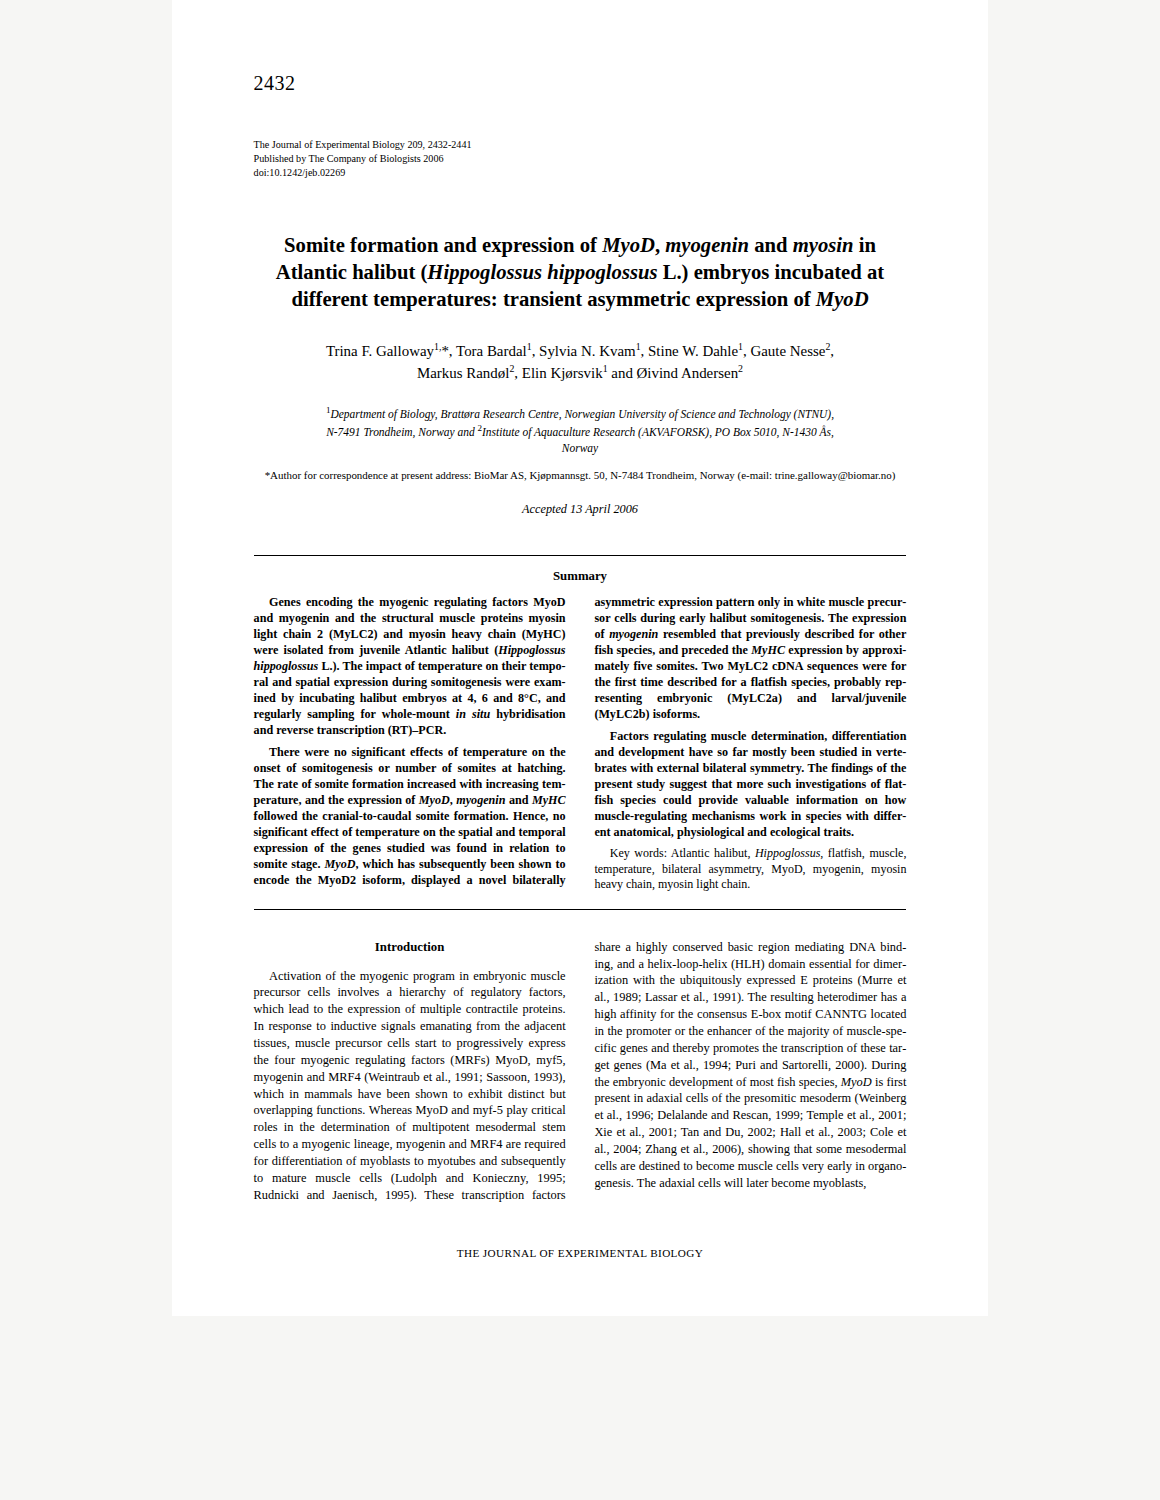2432
The Journal of Experimental Biology 209, 2432-2441
Published by The Company of Biologists 2006
doi:10.1242/jeb.02269
Somite formation and expression of MyoD, myogenin and myosin in Atlantic halibut (Hippoglossus hippoglossus L.) embryos incubated at different temperatures: transient asymmetric expression of MyoD
Trina F. Galloway1,*, Tora Bardal1, Sylvia N. Kvam1, Stine W. Dahle1, Gaute Nesse2,
Markus Randøl2, Elin Kjørsvik1 and Øivind Andersen2
1Department of Biology, Brattøra Research Centre, Norwegian University of Science and Technology (NTNU),
N-7491 Trondheim, Norway and 2Institute of Aquaculture Research (AKVAFORSK), PO Box 5010, N-1430 Ås,
Norway
*Author for correspondence at present address: BioMar AS, Kjøpmannsgt. 50, N-7484 Trondheim, Norway (e-mail: trine.galloway@biomar.no)
Accepted 13 April 2006
Summary
Genes encoding the myogenic regulating factors MyoD and myogenin and the structural muscle proteins myosin light chain 2 (MyLC2) and myosin heavy chain (MyHC) were isolated from juvenile Atlantic halibut (Hippoglossus hippoglossus L.). The impact of temperature on their temporal and spatial expression during somitogenesis were examined by incubating halibut embryos at 4, 6 and 8°C, and regularly sampling for whole-mount in situ hybridisation and reverse transcription (RT)–PCR.
There were no significant effects of temperature on the onset of somitogenesis or number of somites at hatching. The rate of somite formation increased with increasing temperature, and the expression of MyoD, myogenin and MyHC followed the cranial-to-caudal somite formation. Hence, no significant effect of temperature on the spatial and temporal expression of the genes studied was found in relation to somite stage. MyoD, which has subsequently been shown to encode the MyoD2 isoform, displayed a novel bilaterally asymmetric expression pattern only in white muscle precursor cells during early halibut somitogenesis. The expression of myogenin resembled that previously described for other fish species, and preceded the MyHC expression by approximately five somites. Two MyLC2 cDNA sequences were for the first time described for a flatfish species, probably representing embryonic (MyLC2a) and larval/juvenile (MyLC2b) isoforms.
Factors regulating muscle determination, differentiation and development have so far mostly been studied in vertebrates with external bilateral symmetry. The findings of the present study suggest that more such investigations of flatfish species could provide valuable information on how muscle-regulating mechanisms work in species with different anatomical, physiological and ecological traits.
Key words: Atlantic halibut, Hippoglossus, flatfish, muscle, temperature, bilateral asymmetry, MyoD, myogenin, myosin heavy chain, myosin light chain.
Introduction
Activation of the myogenic program in embryonic muscle precursor cells involves a hierarchy of regulatory factors, which lead to the expression of multiple contractile proteins. In response to inductive signals emanating from the adjacent tissues, muscle precursor cells start to progressively express the four myogenic regulating factors (MRFs) MyoD, myf5, myogenin and MRF4 (Weintraub et al., 1991; Sassoon, 1993), which in mammals have been shown to exhibit distinct but overlapping functions. Whereas MyoD and myf-5 play critical roles in the determination of multipotent mesodermal stem cells to a myogenic lineage, myogenin and MRF4 are required for differentiation of myoblasts to myotubes and subsequently to mature muscle cells (Ludolph and Konieczny, 1995; Rudnicki and Jaenisch, 1995). These transcription factors share a highly conserved basic region mediating DNA binding, and a helix-loop-helix (HLH) domain essential for dimerization with the ubiquitously expressed E proteins (Murre et al., 1989; Lassar et al., 1991). The resulting heterodimer has a high affinity for the consensus E-box motif CANNTG located in the promoter or the enhancer of the majority of muscle-specific genes and thereby promotes the transcription of these target genes (Ma et al., 1994; Puri and Sartorelli, 2000). During the embryonic development of most fish species, MyoD is first present in adaxial cells of the presomitic mesoderm (Weinberg et al., 1996; Delalande and Rescan, 1999; Temple et al., 2001; Xie et al., 2001; Tan and Du, 2002; Hall et al., 2003; Cole et al., 2004; Zhang et al., 2006), showing that some mesodermal cells are destined to become muscle cells very early in organogenesis. The adaxial cells will later become myoblasts,
THE JOURNAL OF EXPERIMENTAL BIOLOGY